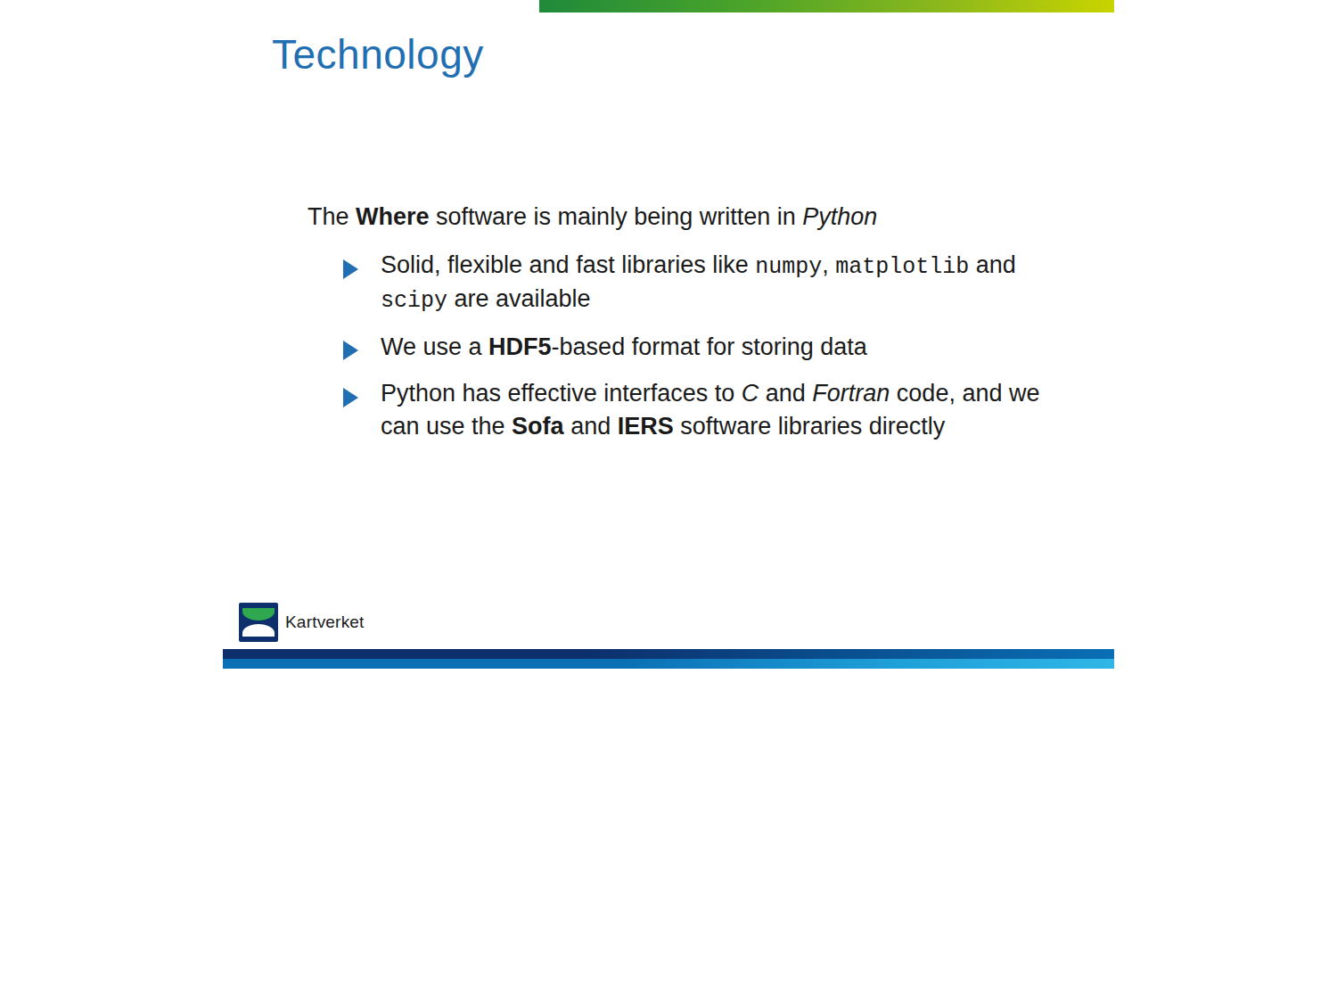Technology
The Where software is mainly being written in Python
Solid, flexible and fast libraries like numpy, matplotlib and scipy are available
We use a HDF5-based format for storing data
Python has effective interfaces to C and Fortran code, and we can use the Sofa and IERS software libraries directly
Kartverket